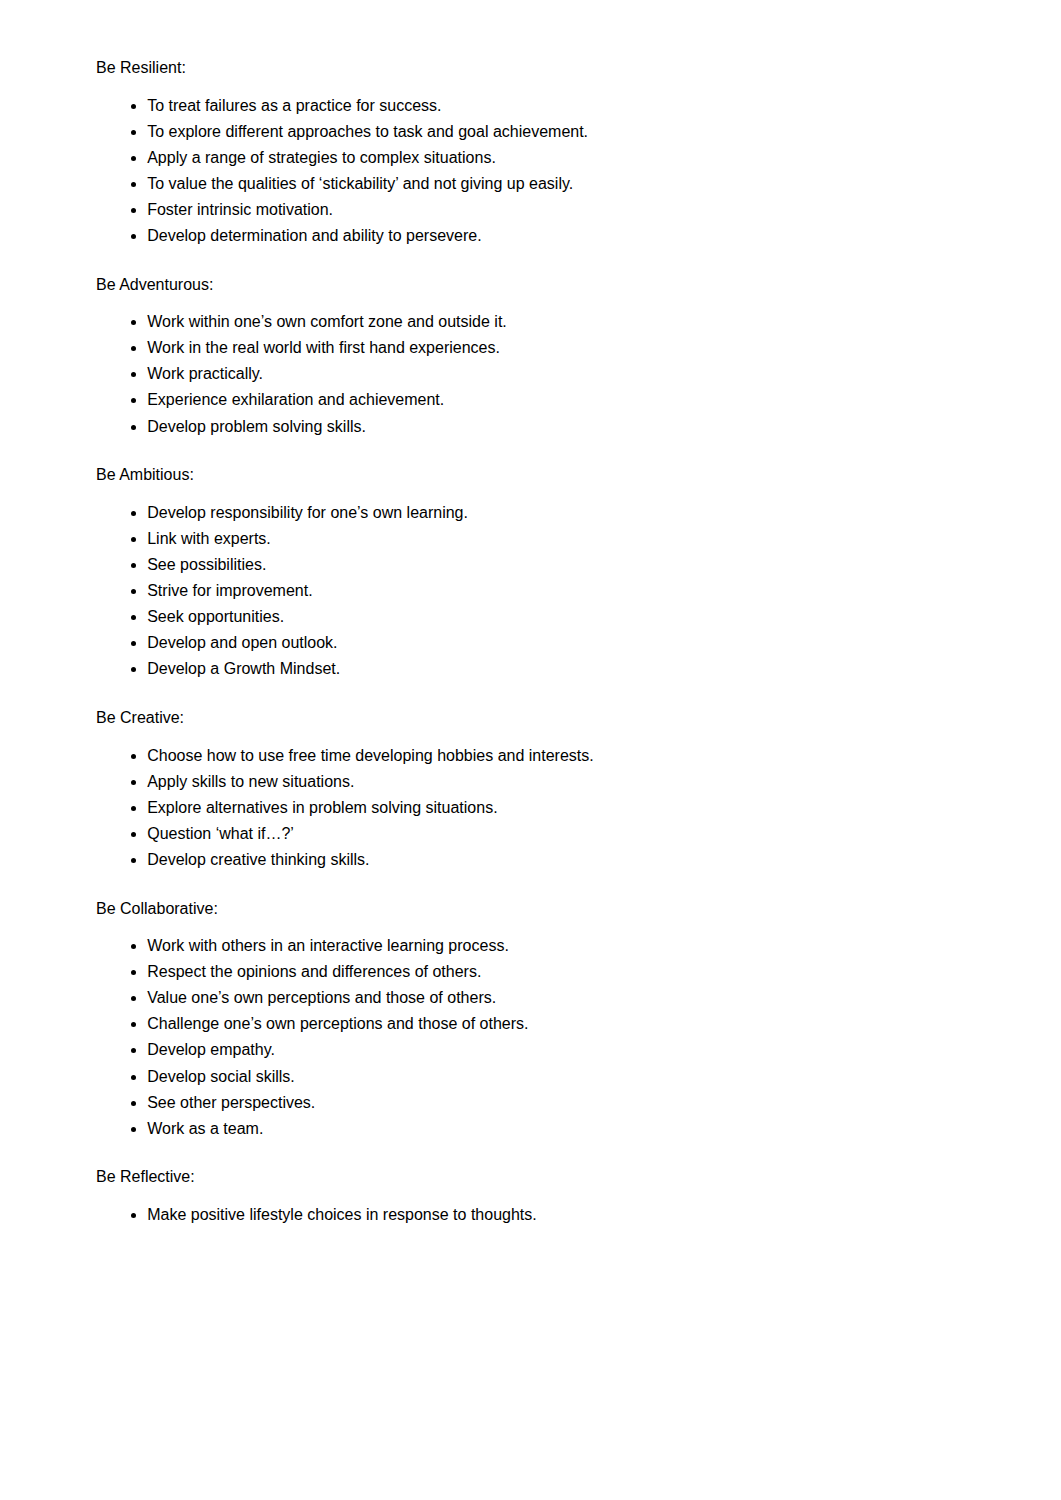Be Resilient:
To treat failures as a practice for success.
To explore different approaches to task and goal achievement.
Apply a range of strategies to complex situations.
To value the qualities of ‘stickability’ and not giving up easily.
Foster intrinsic motivation.
Develop determination and ability to persevere.
Be Adventurous:
Work within one’s own comfort zone and outside it.
Work in the real world with first hand experiences.
Work practically.
Experience exhilaration and achievement.
Develop problem solving skills.
Be Ambitious:
Develop responsibility for one’s own learning.
Link with experts.
See possibilities.
Strive for improvement.
Seek opportunities.
Develop and open outlook.
Develop a Growth Mindset.
Be Creative:
Choose how to use free time developing hobbies and interests.
Apply skills to new situations.
Explore alternatives in problem solving situations.
Question ‘what if…?’
Develop creative thinking skills.
Be Collaborative:
Work with others in an interactive learning process.
Respect the opinions and differences of others.
Value one’s own perceptions and those of others.
Challenge one’s own perceptions and those of others.
Develop empathy.
Develop social skills.
See other perspectives.
Work as a team.
Be Reflective:
Make positive lifestyle choices in response to thoughts.